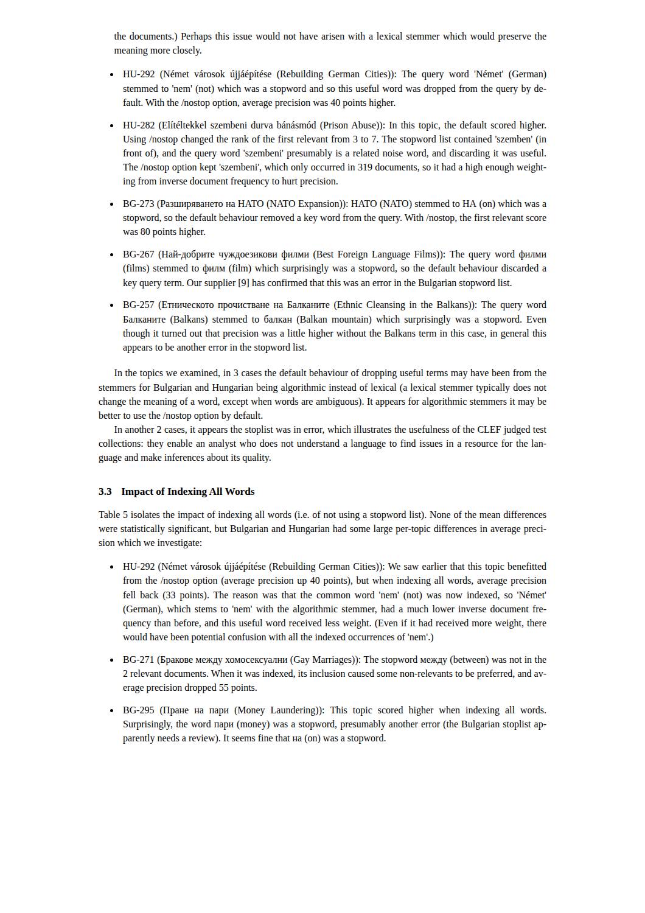the documents.) Perhaps this issue would not have arisen with a lexical stemmer which would preserve the meaning more closely.
HU-292 (Német városok újjáépítése (Rebuilding German Cities)): The query word 'Német' (German) stemmed to 'nem' (not) which was a stopword and so this useful word was dropped from the query by default. With the /nostop option, average precision was 40 points higher.
HU-282 (Elítéltekkel szembeni durva bánásmód (Prison Abuse)): In this topic, the default scored higher. Using /nostop changed the rank of the first relevant from 3 to 7. The stopword list contained 'szemben' (in front of), and the query word 'szembeni' presumably is a related noise word, and discarding it was useful. The /nostop option kept 'szembeni', which only occurred in 319 documents, so it had a high enough weighting from inverse document frequency to hurt precision.
BG-273 (Разширяването на НАТО (NATO Expansion)): НАТО (NATO) stemmed to НА (on) which was a stopword, so the default behaviour removed a key word from the query. With /nostop, the first relevant score was 80 points higher.
BG-267 (Най-добрите чуждоезикови филми (Best Foreign Language Films)): The query word филми (films) stemmed to филм (film) which surprisingly was a stopword, so the default behaviour discarded a key query term. Our supplier [9] has confirmed that this was an error in the Bulgarian stopword list.
BG-257 (Етническото прочистване на Балканите (Ethnic Cleansing in the Balkans)): The query word Балканите (Balkans) stemmed to балкан (Balkan mountain) which surprisingly was a stopword. Even though it turned out that precision was a little higher without the Balkans term in this case, in general this appears to be another error in the stopword list.
In the topics we examined, in 3 cases the default behaviour of dropping useful terms may have been from the stemmers for Bulgarian and Hungarian being algorithmic instead of lexical (a lexical stemmer typically does not change the meaning of a word, except when words are ambiguous). It appears for algorithmic stemmers it may be better to use the /nostop option by default.
In another 2 cases, it appears the stoplist was in error, which illustrates the usefulness of the CLEF judged test collections: they enable an analyst who does not understand a language to find issues in a resource for the language and make inferences about its quality.
3.3 Impact of Indexing All Words
Table 5 isolates the impact of indexing all words (i.e. of not using a stopword list). None of the mean differences were statistically significant, but Bulgarian and Hungarian had some large per-topic differences in average precision which we investigate:
HU-292 (Német városok újjáépítése (Rebuilding German Cities)): We saw earlier that this topic benefitted from the /nostop option (average precision up 40 points), but when indexing all words, average precision fell back (33 points). The reason was that the common word 'nem' (not) was now indexed, so 'Német' (German), which stems to 'nem' with the algorithmic stemmer, had a much lower inverse document frequency than before, and this useful word received less weight. (Even if it had received more weight, there would have been potential confusion with all the indexed occurrences of 'nem'.)
BG-271 (Бракове между хомосексуални (Gay Marriages)): The stopword между (between) was not in the 2 relevant documents. When it was indexed, its inclusion caused some non-relevants to be preferred, and average precision dropped 55 points.
BG-295 (Пране на пари (Money Laundering)): This topic scored higher when indexing all words. Surprisingly, the word пари (money) was a stopword, presumably another error (the Bulgarian stoplist apparently needs a review). It seems fine that на (on) was a stopword.